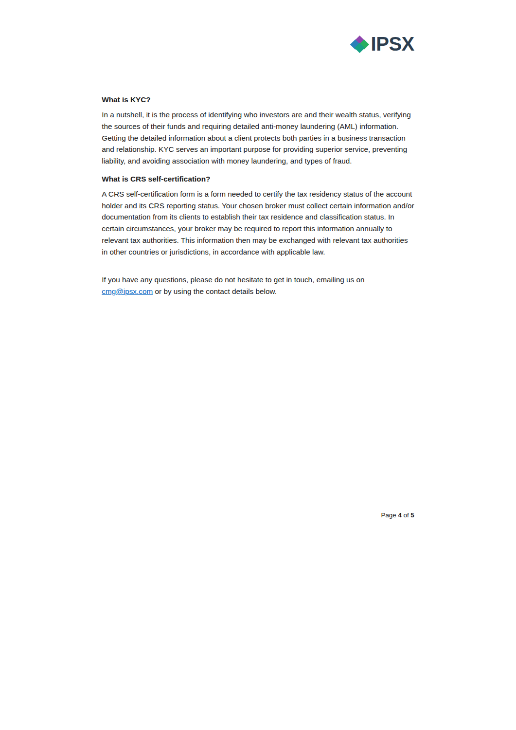IPSX
What is KYC?
In a nutshell, it is the process of identifying who investors are and their wealth status, verifying the sources of their funds and requiring detailed anti-money laundering (AML) information. Getting the detailed information about a client protects both parties in a business transaction and relationship. KYC serves an important purpose for providing superior service, preventing liability, and avoiding association with money laundering, and types of fraud.
What is CRS self-certification?
A CRS self-certification form is a form needed to certify the tax residency status of the account holder and its CRS reporting status. Your chosen broker must collect certain information and/or documentation from its clients to establish their tax residence and classification status. In certain circumstances, your broker may be required to report this information annually to relevant tax authorities. This information then may be exchanged with relevant tax authorities in other countries or jurisdictions, in accordance with applicable law.
If you have any questions, please do not hesitate to get in touch, emailing us on cmg@ipsx.com or by using the contact details below.
Page 4 of 5